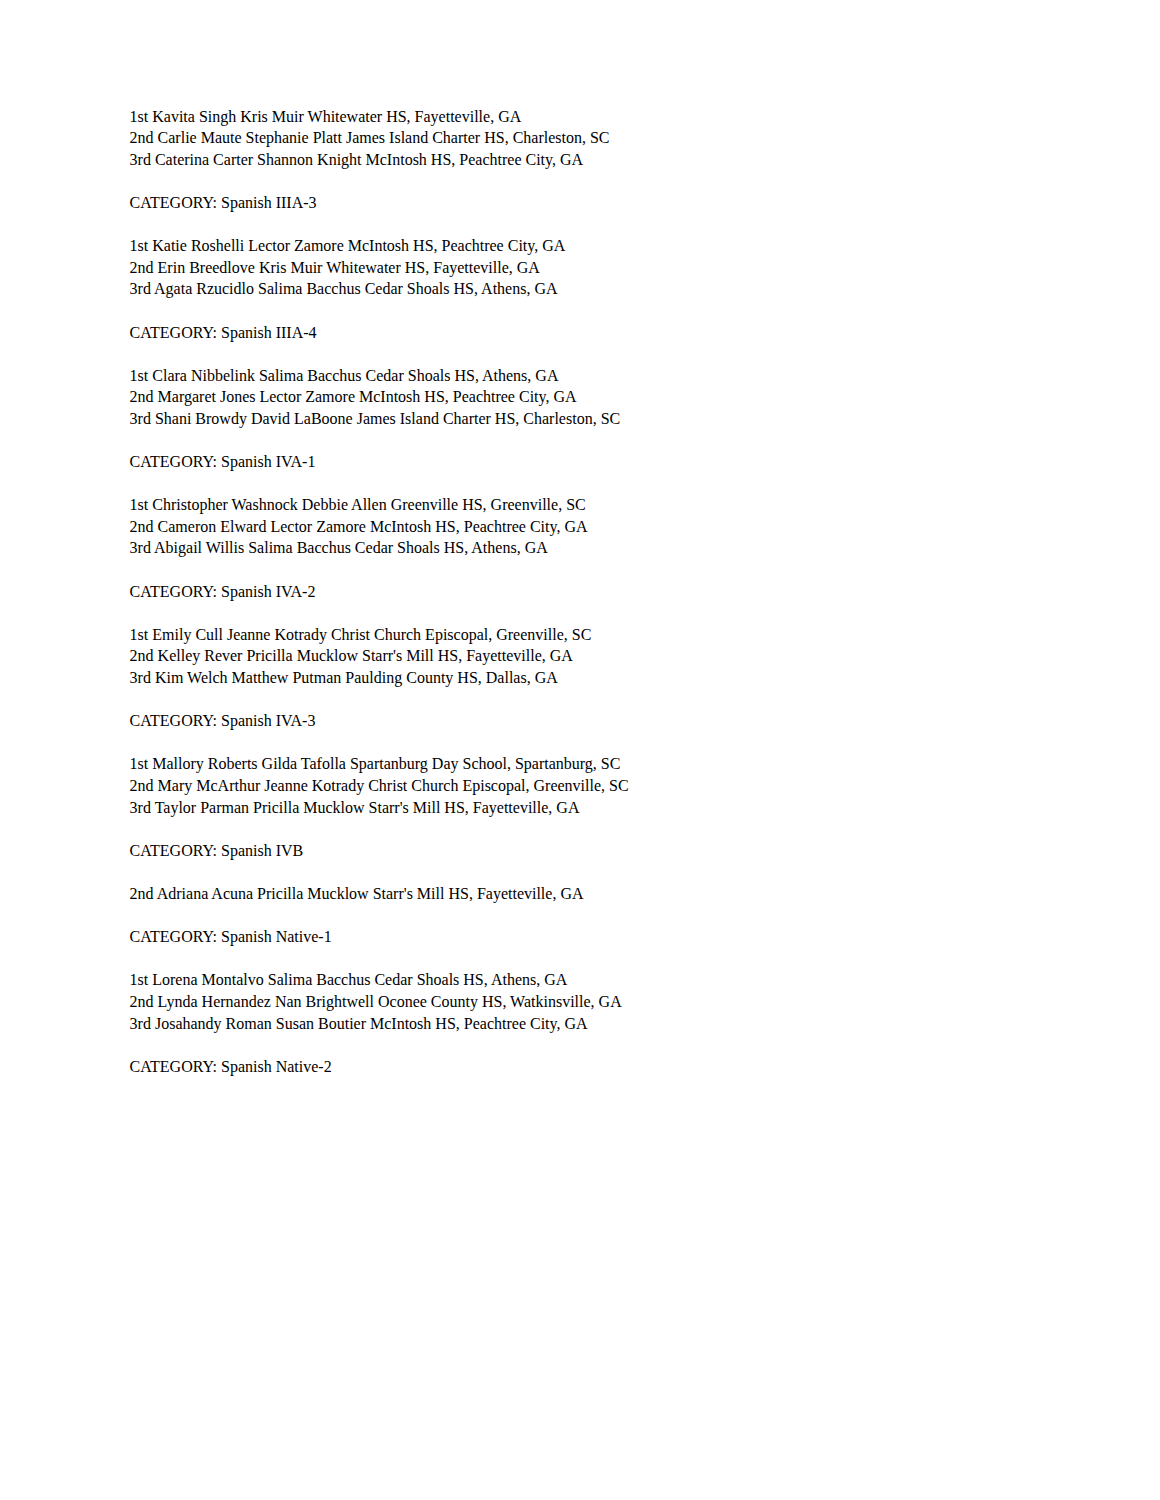1st Kavita Singh Kris Muir Whitewater HS, Fayetteville, GA
2nd Carlie Maute Stephanie Platt James Island Charter HS, Charleston, SC
3rd Caterina Carter Shannon Knight McIntosh HS, Peachtree City, GA
CATEGORY: Spanish IIIA-3
1st Katie Roshelli Lector Zamore McIntosh HS, Peachtree City, GA
2nd Erin Breedlove Kris Muir Whitewater HS, Fayetteville, GA
3rd Agata Rzucidlo Salima Bacchus Cedar Shoals HS, Athens, GA
CATEGORY: Spanish IIIA-4
1st Clara Nibbelink Salima Bacchus Cedar Shoals HS, Athens, GA
2nd Margaret Jones Lector Zamore McIntosh HS, Peachtree City, GA
3rd Shani Browdy David LaBoone James Island Charter HS, Charleston, SC
CATEGORY: Spanish IVA-1
1st Christopher Washnock Debbie Allen Greenville HS, Greenville, SC
2nd Cameron Elward Lector Zamore McIntosh HS, Peachtree City, GA
3rd Abigail Willis Salima Bacchus Cedar Shoals HS, Athens, GA
CATEGORY: Spanish IVA-2
1st Emily Cull Jeanne Kotrady Christ Church Episcopal, Greenville, SC
2nd Kelley Rever Pricilla Mucklow Starr's Mill HS, Fayetteville, GA
3rd Kim Welch Matthew Putman Paulding County HS, Dallas, GA
CATEGORY: Spanish IVA-3
1st Mallory Roberts Gilda Tafolla Spartanburg Day School, Spartanburg, SC
2nd Mary McArthur Jeanne Kotrady Christ Church Episcopal, Greenville, SC
3rd Taylor Parman Pricilla Mucklow Starr's Mill HS, Fayetteville, GA
CATEGORY: Spanish IVB
2nd Adriana Acuna Pricilla Mucklow Starr's Mill HS, Fayetteville, GA
CATEGORY: Spanish Native-1
1st Lorena Montalvo Salima Bacchus Cedar Shoals HS, Athens, GA
2nd Lynda Hernandez Nan Brightwell Oconee County HS, Watkinsville, GA
3rd Josahandy Roman Susan Boutier McIntosh HS, Peachtree City, GA
CATEGORY: Spanish Native-2